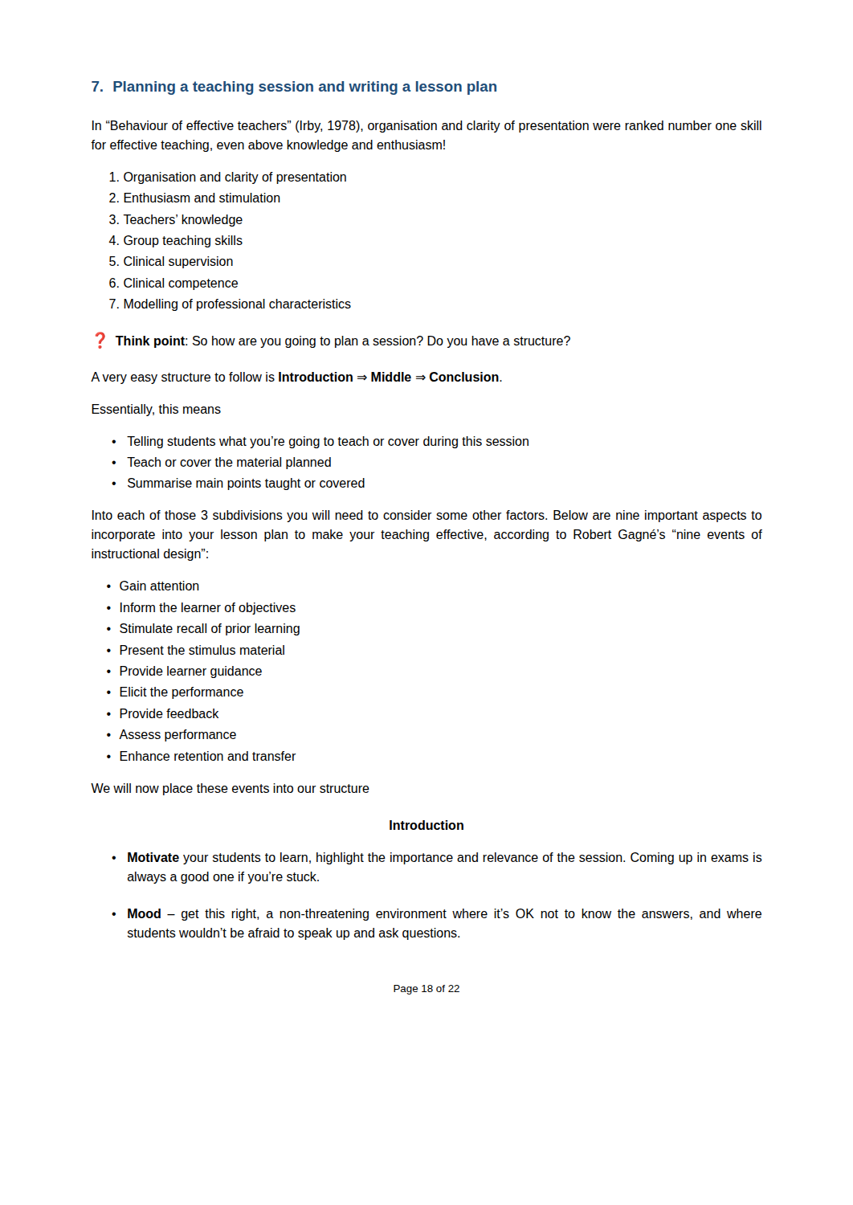7. Planning a teaching session and writing a lesson plan
In “Behaviour of effective teachers” (Irby, 1978), organisation and clarity of presentation were ranked number one skill for effective teaching, even above knowledge and enthusiasm!
Organisation and clarity of presentation
Enthusiasm and stimulation
Teachers’ knowledge
Group teaching skills
Clinical supervision
Clinical competence
Modelling of professional characteristics
❓Think point: So how are you going to plan a session? Do you have a structure?
A very easy structure to follow is Introduction ⇒ Middle ⇒ Conclusion.
Essentially, this means
Telling students what you’re going to teach or cover during this session
Teach or cover the material planned
Summarise main points taught or covered
Into each of those 3 subdivisions you will need to consider some other factors. Below are nine important aspects to incorporate into your lesson plan to make your teaching effective, according to Robert Gagné’s “nine events of instructional design”:
Gain attention
Inform the learner of objectives
Stimulate recall of prior learning
Present the stimulus material
Provide learner guidance
Elicit the performance
Provide feedback
Assess performance
Enhance retention and transfer
We will now place these events into our structure
Introduction
Motivate your students to learn, highlight the importance and relevance of the session. Coming up in exams is always a good one if you’re stuck.
Mood – get this right, a non-threatening environment where it’s OK not to know the answers, and where students wouldn’t be afraid to speak up and ask questions.
Page 18 of 22